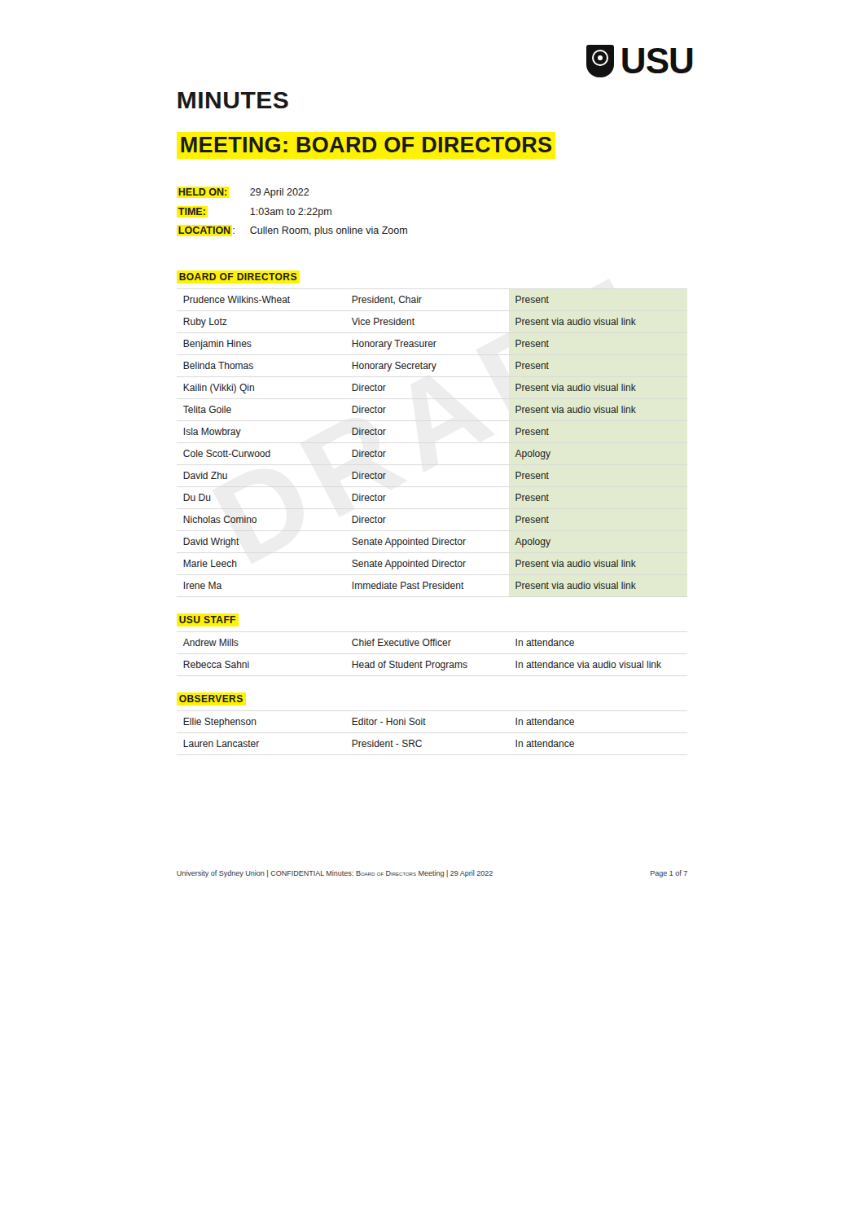DRAFT
USU
MINUTES
MEETING: BOARD OF DIRECTORS
HELD ON:
29 April 2022
TIME:
1:03am to 2:22pm
LOCATION:
Cullen Room, plus online via Zoom
BOARD OF DIRECTORS
| Prudence Wilkins-Wheat | President, Chair | Present |
| Ruby Lotz | Vice President | Present via audio visual link |
| Benjamin Hines | Honorary Treasurer | Present |
| Belinda Thomas | Honorary Secretary | Present |
| Kailin (Vikki) Qin | Director | Present via audio visual link |
| Telita Goile | Director | Present via audio visual link |
| Isla Mowbray | Director | Present |
| Cole Scott-Curwood | Director | Apology |
| David Zhu | Director | Present |
| Du Du | Director | Present |
| Nicholas Comino | Director | Present |
| David Wright | Senate Appointed Director | Apology |
| Marie Leech | Senate Appointed Director | Present via audio visual link |
| Irene Ma | Immediate Past President | Present via audio visual link |
USU STAFF
| Andrew Mills | Chief Executive Officer | In attendance |
| Rebecca Sahni | Head of Student Programs | In attendance via audio visual link |
OBSERVERS
| Ellie Stephenson | Editor - Honi Soit | In attendance |
| Lauren Lancaster | President - SRC | In attendance |
University of Sydney Union | CONFIDENTIAL Minutes: Board of Directors Meeting | 29 April 2022
Page 1 of 7